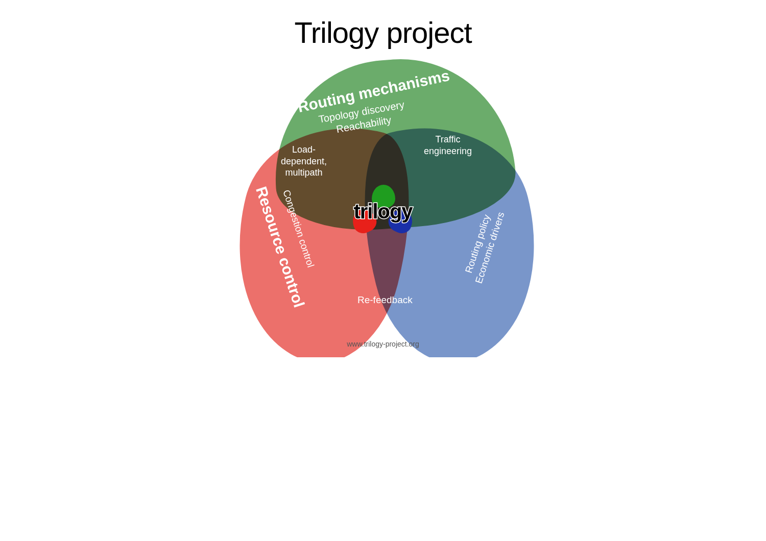Trilogy project
Routing mechanisms
Topology discovery
Reachability
Resource control
Congestion control
Social and commercial control
Routing policy
Economic drivers
Load-
dependent,
multipath
Traffic
engineering
Re-feedback
trilogy
www.trilogy-project.org